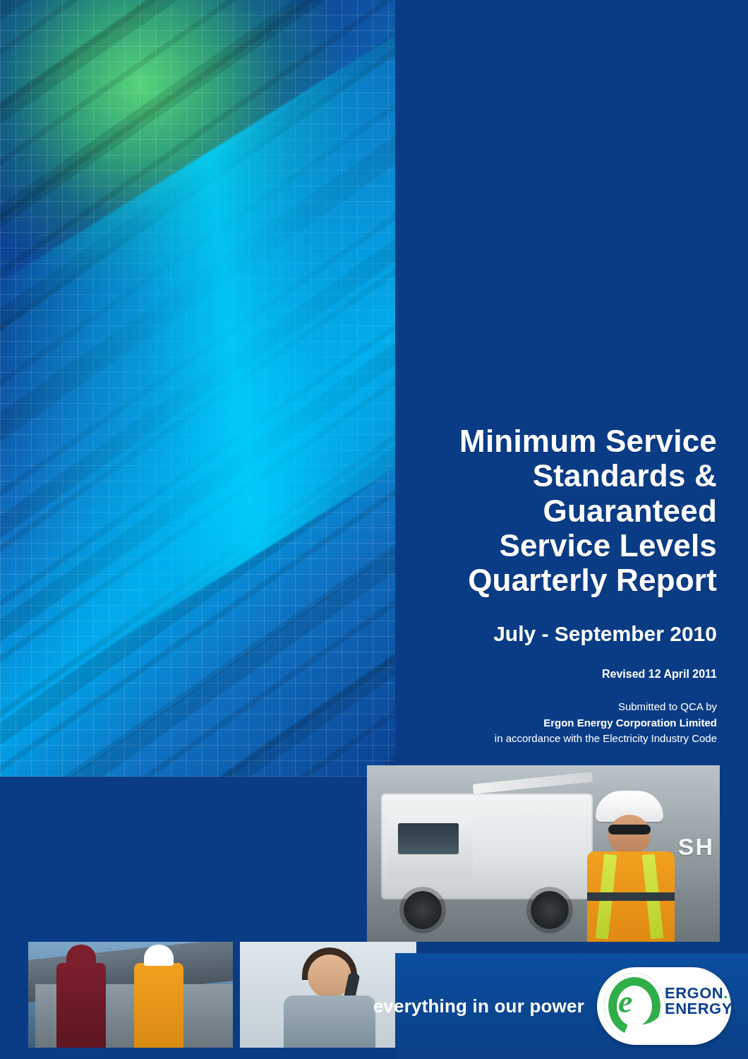Minimum Service
Standards &
Guaranteed
Service Levels
Quarterly Report
July - September 2010
Revised 12 April 2011
Submitted to QCA by
Ergon Energy Corporation Limited
in accordance with the Electricity Industry Code
SH
everything in our power
e
ERGON. ENERGY